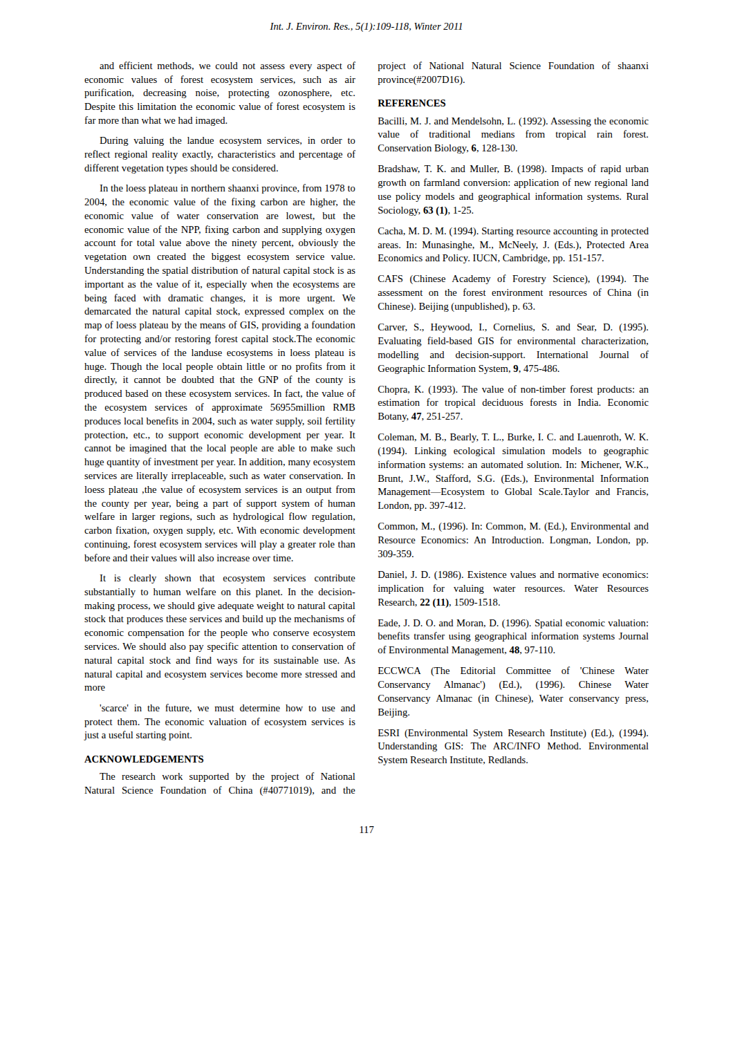Int. J. Environ. Res., 5(1):109-118, Winter 2011
and efficient methods, we could not assess every aspect of economic values of forest ecosystem services, such as air purification, decreasing noise, protecting ozonosphere, etc. Despite this limitation the economic value of forest ecosystem is far more than what we had imaged.
During valuing the landue ecosystem services, in order to reflect regional reality exactly, characteristics and percentage of different vegetation types should be considered.
In the loess plateau in northern shaanxi province, from 1978 to 2004, the economic value of the fixing carbon are higher, the economic value of water conservation are lowest, but the economic value of the NPP, fixing carbon and supplying oxygen account for total value above the ninety percent, obviously the vegetation own created the biggest ecosystem service value. Understanding the spatial distribution of natural capital stock is as important as the value of it, especially when the ecosystems are being faced with dramatic changes, it is more urgent. We demarcated the natural capital stock, expressed complex on the map of loess plateau by the means of GIS, providing a foundation for protecting and/or restoring forest capital stock.The economic value of services of the landuse ecosystems in loess plateau is huge. Though the local people obtain little or no profits from it directly, it cannot be doubted that the GNP of the county is produced based on these ecosystem services. In fact, the value of the ecosystem services of approximate 56955million RMB produces local benefits in 2004, such as water supply, soil fertility protection, etc., to support economic development per year. It cannot be imagined that the local people are able to make such huge quantity of investment per year. In addition, many ecosystem services are literally irreplaceable, such as water conservation. In loess plateau ,the value of ecosystem services is an output from the county per year, being a part of support system of human welfare in larger regions, such as hydrological flow regulation, carbon fixation, oxygen supply, etc. With economic development continuing, forest ecosystem services will play a greater role than before and their values will also increase over time.
It is clearly shown that ecosystem services contribute substantially to human welfare on this planet. In the decision-making process, we should give adequate weight to natural capital stock that produces these services and build up the mechanisms of economic compensation for the people who conserve ecosystem services. We should also pay specific attention to conservation of natural capital stock and find ways for its sustainable use. As natural capital and ecosystem services become more stressed and more
'scarce' in the future, we must determine how to use and protect them. The economic valuation of ecosystem services is just a useful starting point.
Acknowledgements
The research work supported by the project of National Natural Science Foundation of China (#40771019), and the project of National Natural Science Foundation of shaanxi province(#2007D16).
References
Bacilli, M. J. and Mendelsohn, L. (1992). Assessing the economic value of traditional medians from tropical rain forest. Conservation Biology, 6, 128-130.
Bradshaw, T. K. and Muller, B. (1998). Impacts of rapid urban growth on farmland conversion: application of new regional land use policy models and geographical information systems. Rural Sociology, 63 (1), 1-25.
Cacha, M. D. M. (1994). Starting resource accounting in protected areas. In: Munasinghe, M., McNeely, J. (Eds.), Protected Area Economics and Policy. IUCN, Cambridge, pp. 151-157.
CAFS (Chinese Academy of Forestry Science), (1994). The assessment on the forest environment resources of China (in Chinese). Beijing (unpublished), p. 63.
Carver, S., Heywood, I., Cornelius, S. and Sear, D. (1995). Evaluating field-based GIS for environmental characterization, modelling and decision-support. International Journal of Geographic Information System, 9, 475-486.
Chopra, K. (1993). The value of non-timber forest products: an estimation for tropical deciduous forests in India. Economic Botany, 47, 251-257.
Coleman, M. B., Bearly, T. L., Burke, I. C. and Lauenroth, W. K. (1994). Linking ecological simulation models to geographic information systems: an automated solution. In: Michener, W.K., Brunt, J.W., Stafford, S.G. (Eds.), Environmental Information Management—Ecosystem to Global Scale.Taylor and Francis, London, pp. 397-412.
Common, M., (1996). In: Common, M. (Ed.), Environmental and Resource Economics: An Introduction. Longman, London, pp. 309-359.
Daniel, J. D. (1986). Existence values and normative economics: implication for valuing water resources. Water Resources Research, 22 (11), 1509-1518.
Eade, J. D. O. and Moran, D. (1996). Spatial economic valuation: benefits transfer using geographical information systems Journal of Environmental Management, 48, 97-110.
ECCWCA (The Editorial Committee of 'Chinese Water Conservancy Almanac') (Ed.), (1996). Chinese Water Conservancy Almanac (in Chinese), Water conservancy press, Beijing.
ESRI (Environmental System Research Institute) (Ed.), (1994). Understanding GIS: The ARC/INFO Method. Environmental System Research Institute, Redlands.
117